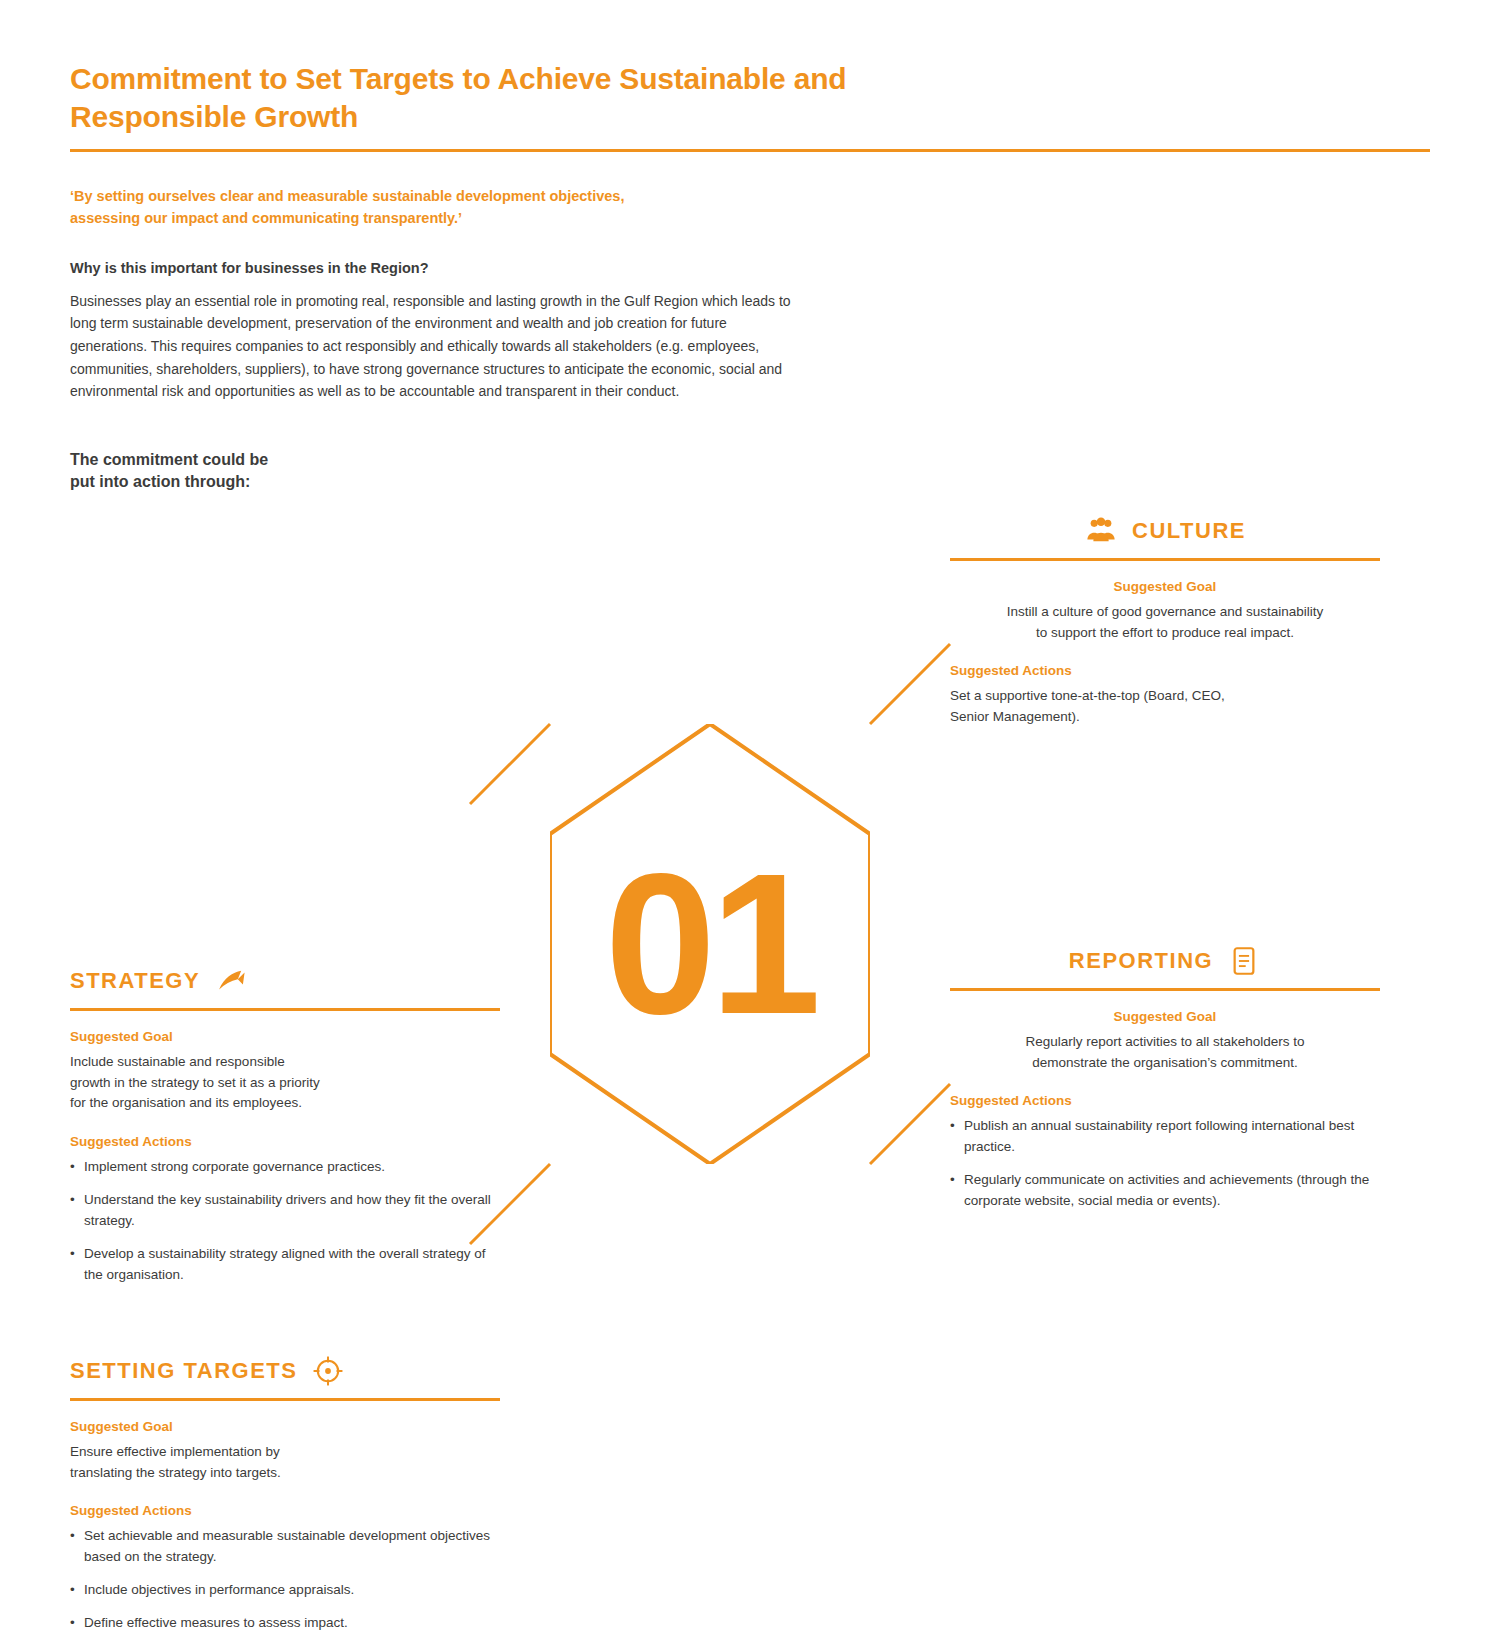Commitment to Set Targets to Achieve Sustainable and
Responsible Growth
‘By setting ourselves clear and measurable sustainable development objectives,
assessing our impact and communicating transparently.’
Why is this important for businesses in the Region?
Businesses play an essential role in promoting real, responsible and lasting growth in the Gulf Region which leads to long term sustainable development, preservation of the environment and wealth and job creation for future generations. This requires companies to act responsibly and ethically towards all stakeholders (e.g. employees, communities, shareholders, suppliers), to have strong governance structures to anticipate the economic, social and environmental risk and opportunities as well as to be accountable and transparent in their conduct.
The commitment could be
put into action through:
01
CULTURE
Suggested Goal
Instill a culture of good governance and sustainability
to support the effort to produce real impact.
Suggested Actions
Set a supportive tone-at-the-top (Board, CEO,
Senior Management).
REPORTING
Suggested Goal
Regularly report activities to all stakeholders to
demonstrate the organisation’s commitment.
Suggested Actions
Publish an annual sustainability report following international best practice.
Regularly communicate on activities and achievements (through the corporate website, social media or events).
STRATEGY
Suggested Goal
Include sustainable and responsible
growth in the strategy to set it as a priority
for the organisation and its employees.
Suggested Actions
Implement strong corporate governance practices.
Understand the key sustainability drivers and how they fit the overall strategy.
Develop a sustainability strategy aligned with the overall strategy of the organisation.
SETTING TARGETS
Suggested Goal
Ensure effective implementation by
translating the strategy into targets.
Suggested Actions
Set achievable and measurable sustainable development objectives based on the strategy.
Include objectives in performance appraisals.
Define effective measures to assess impact.